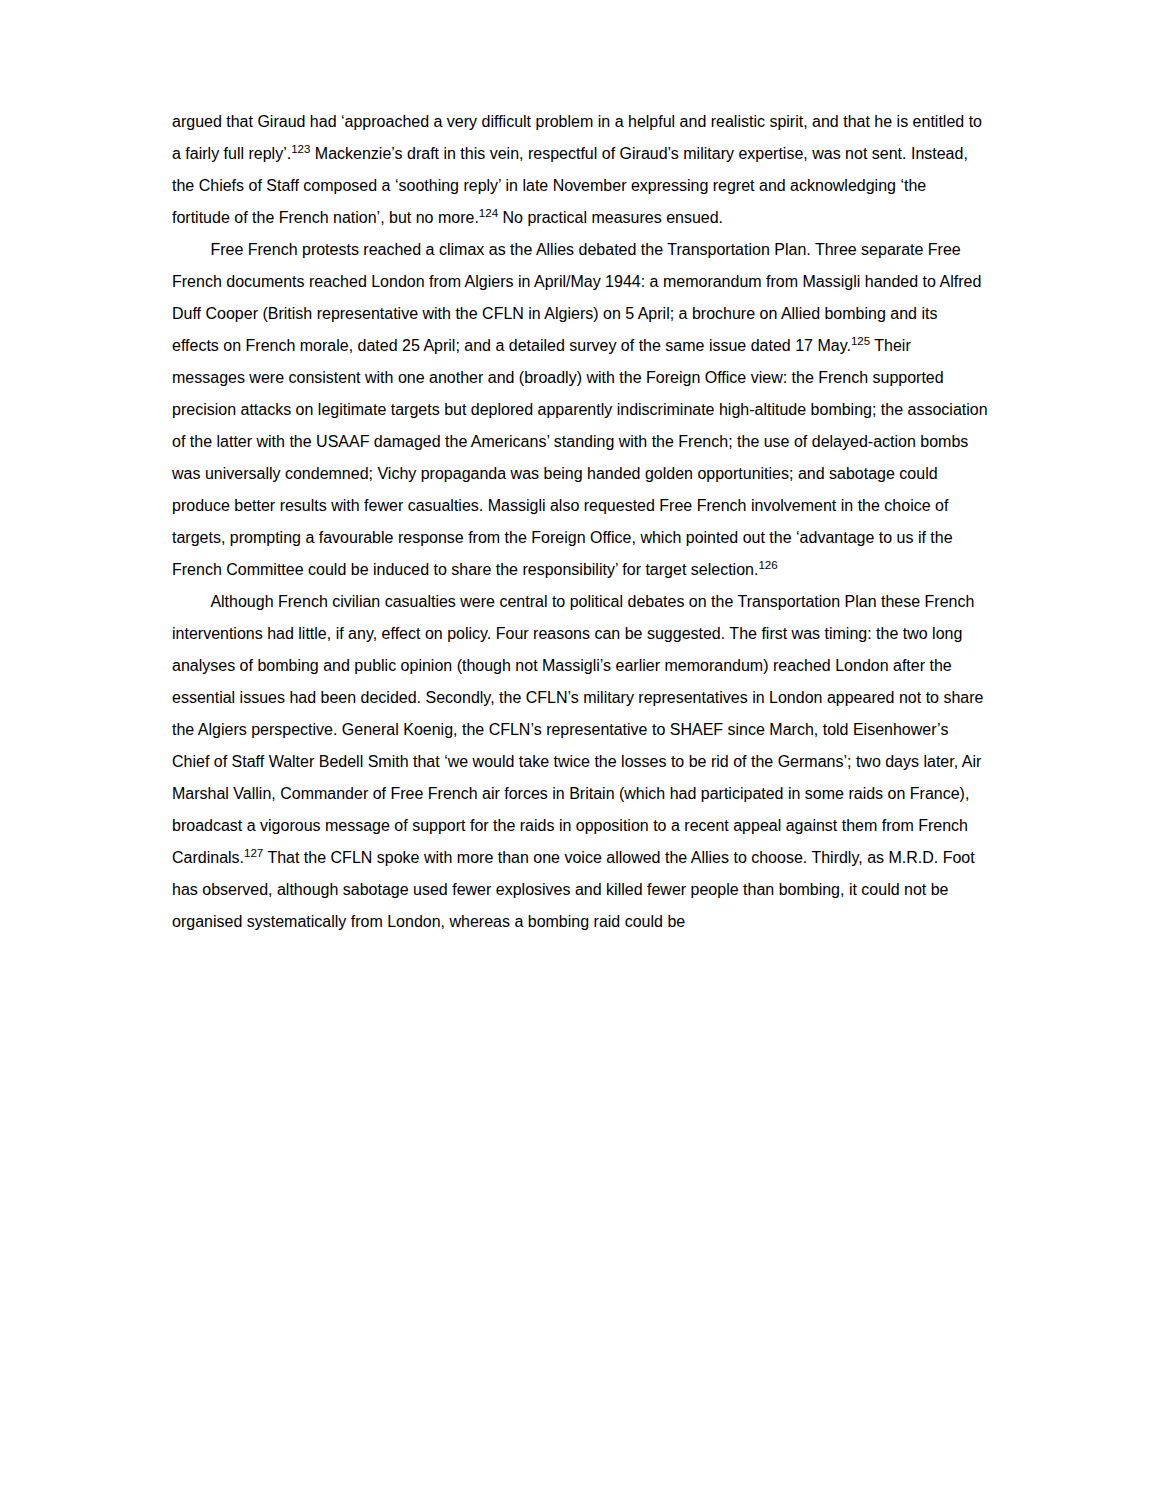argued that Giraud had ‘approached a very difficult problem in a helpful and realistic spirit, and that he is entitled to a fairly full reply’.123 Mackenzie’s draft in this vein, respectful of Giraud’s military expertise, was not sent. Instead, the Chiefs of Staff composed a ‘soothing reply’ in late November expressing regret and acknowledging ‘the fortitude of the French nation’, but no more.124 No practical measures ensued.
Free French protests reached a climax as the Allies debated the Transportation Plan. Three separate Free French documents reached London from Algiers in April/May 1944: a memorandum from Massigli handed to Alfred Duff Cooper (British representative with the CFLN in Algiers) on 5 April; a brochure on Allied bombing and its effects on French morale, dated 25 April; and a detailed survey of the same issue dated 17 May.125 Their messages were consistent with one another and (broadly) with the Foreign Office view: the French supported precision attacks on legitimate targets but deplored apparently indiscriminate high-altitude bombing; the association of the latter with the USAAF damaged the Americans’ standing with the French; the use of delayed-action bombs was universally condemned; Vichy propaganda was being handed golden opportunities; and sabotage could produce better results with fewer casualties. Massigli also requested Free French involvement in the choice of targets, prompting a favourable response from the Foreign Office, which pointed out the ‘advantage to us if the French Committee could be induced to share the responsibility’ for target selection.126
Although French civilian casualties were central to political debates on the Transportation Plan these French interventions had little, if any, effect on policy. Four reasons can be suggested. The first was timing: the two long analyses of bombing and public opinion (though not Massigli’s earlier memorandum) reached London after the essential issues had been decided. Secondly, the CFLN’s military representatives in London appeared not to share the Algiers perspective. General Koenig, the CFLN’s representative to SHAEF since March, told Eisenhower’s Chief of Staff Walter Bedell Smith that ‘we would take twice the losses to be rid of the Germans’; two days later, Air Marshal Vallin, Commander of Free French air forces in Britain (which had participated in some raids on France), broadcast a vigorous message of support for the raids in opposition to a recent appeal against them from French Cardinals.127 That the CFLN spoke with more than one voice allowed the Allies to choose. Thirdly, as M.R.D. Foot has observed, although sabotage used fewer explosives and killed fewer people than bombing, it could not be organised systematically from London, whereas a bombing raid could be